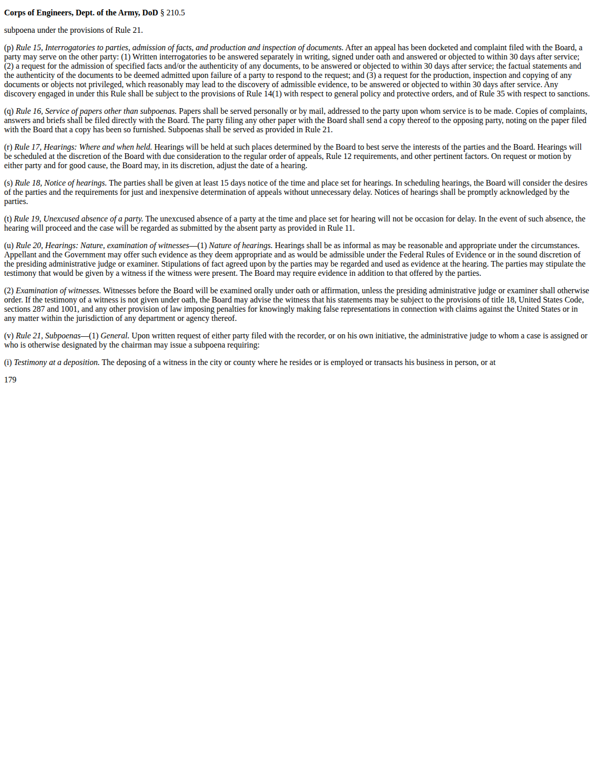Corps of Engineers, Dept. of the Army, DoD § 210.5
subpoena under the provisions of Rule 21.
(p) Rule 15, Interrogatories to parties, admission of facts, and production and inspection of documents. After an appeal has been docketed and complaint filed with the Board, a party may serve on the other party: (1) Written interrogatories to be answered separately in writing, signed under oath and answered or objected to within 30 days after service; (2) a request for the admission of specified facts and/or the authenticity of any documents, to be answered or objected to within 30 days after service; the factual statements and the authenticity of the documents to be deemed admitted upon failure of a party to respond to the request; and (3) a request for the production, inspection and copying of any documents or objects not privileged, which reasonably may lead to the discovery of admissible evidence, to be answered or objected to within 30 days after service. Any discovery engaged in under this Rule shall be subject to the provisions of Rule 14(1) with respect to general policy and protective orders, and of Rule 35 with respect to sanctions.
(q) Rule 16, Service of papers other than subpoenas. Papers shall be served personally or by mail, addressed to the party upon whom service is to be made. Copies of complaints, answers and briefs shall be filed directly with the Board. The party filing any other paper with the Board shall send a copy thereof to the opposing party, noting on the paper filed with the Board that a copy has been so furnished. Subpoenas shall be served as provided in Rule 21.
(r) Rule 17, Hearings: Where and when held. Hearings will be held at such places determined by the Board to best serve the interests of the parties and the Board. Hearings will be scheduled at the discretion of the Board with due consideration to the regular order of appeals, Rule 12 requirements, and other pertinent factors. On request or motion by either party and for good cause, the Board may, in its discretion, adjust the date of a hearing.
(s) Rule 18, Notice of hearings. The parties shall be given at least 15 days notice of the time and place set for hearings. In scheduling hearings, the Board will consider the desires of the parties and the requirements for just and inexpensive determination of appeals without unnecessary delay. Notices of hearings shall be promptly acknowledged by the parties.
(t) Rule 19, Unexcused absence of a party. The unexcused absence of a party at the time and place set for hearing will not be occasion for delay. In the event of such absence, the hearing will proceed and the case will be regarded as submitted by the absent party as provided in Rule 11.
(u) Rule 20, Hearings: Nature, examination of witnesses—(1) Nature of hearings. Hearings shall be as informal as may be reasonable and appropriate under the circumstances. Appellant and the Government may offer such evidence as they deem appropriate and as would be admissible under the Federal Rules of Evidence or in the sound discretion of the presiding administrative judge or examiner. Stipulations of fact agreed upon by the parties may be regarded and used as evidence at the hearing. The parties may stipulate the testimony that would be given by a witness if the witness were present. The Board may require evidence in addition to that offered by the parties.
(2) Examination of witnesses. Witnesses before the Board will be examined orally under oath or affirmation, unless the presiding administrative judge or examiner shall otherwise order. If the testimony of a witness is not given under oath, the Board may advise the witness that his statements may be subject to the provisions of title 18, United States Code, sections 287 and 1001, and any other provision of law imposing penalties for knowingly making false representations in connection with claims against the United States or in any matter within the jurisdiction of any department or agency thereof.
(v) Rule 21, Subpoenas—(1) General. Upon written request of either party filed with the recorder, or on his own initiative, the administrative judge to whom a case is assigned or who is otherwise designated by the chairman may issue a subpoena requiring:
(i) Testimony at a deposition. The deposing of a witness in the city or county where he resides or is employed or transacts his business in person, or at
179